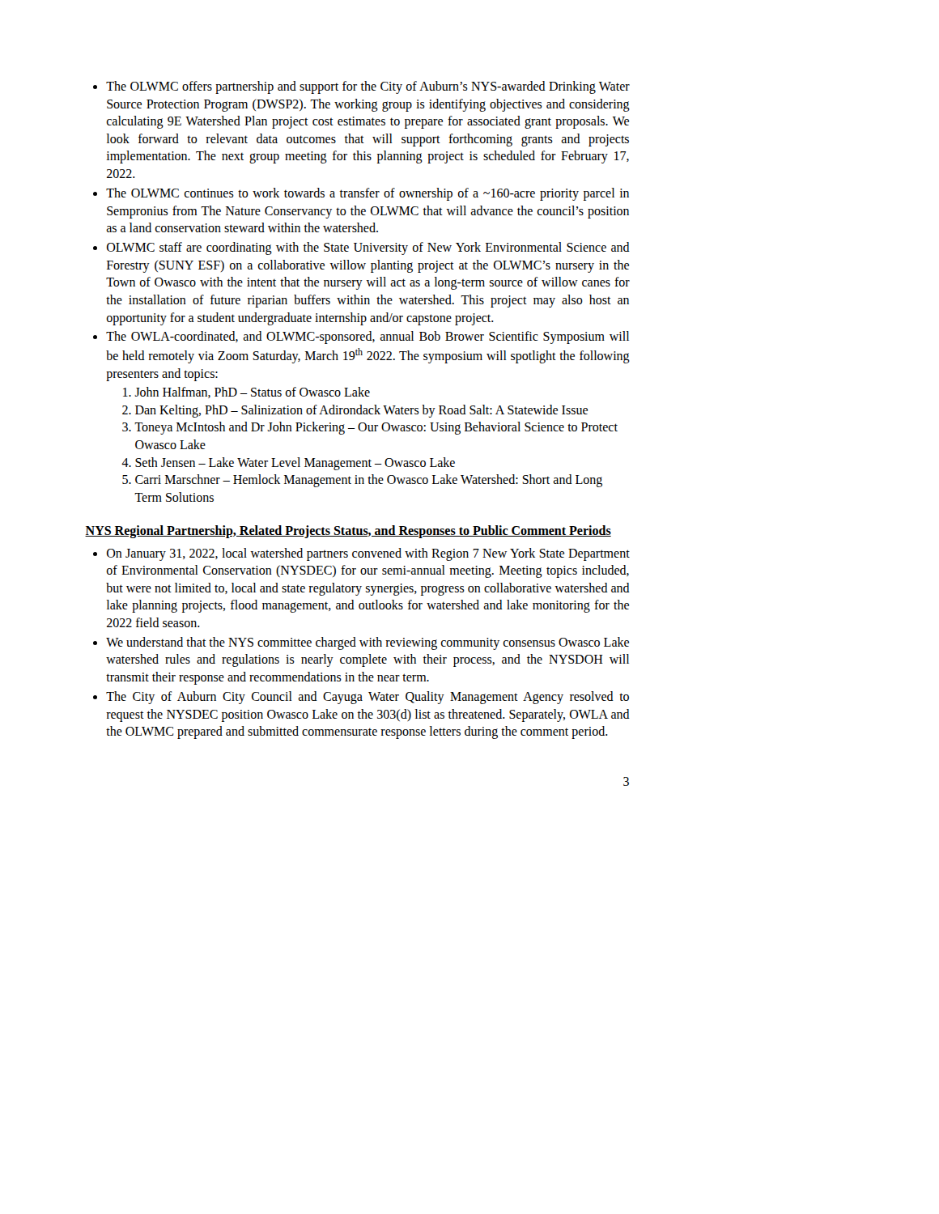The OLWMC offers partnership and support for the City of Auburn’s NYS-awarded Drinking Water Source Protection Program (DWSP2). The working group is identifying objectives and considering calculating 9E Watershed Plan project cost estimates to prepare for associated grant proposals. We look forward to relevant data outcomes that will support forthcoming grants and projects implementation. The next group meeting for this planning project is scheduled for February 17, 2022.
The OLWMC continues to work towards a transfer of ownership of a ~160-acre priority parcel in Sempronius from The Nature Conservancy to the OLWMC that will advance the council’s position as a land conservation steward within the watershed.
OLWMC staff are coordinating with the State University of New York Environmental Science and Forestry (SUNY ESF) on a collaborative willow planting project at the OLWMC’s nursery in the Town of Owasco with the intent that the nursery will act as a long-term source of willow canes for the installation of future riparian buffers within the watershed. This project may also host an opportunity for a student undergraduate internship and/or capstone project.
The OWLA-coordinated, and OLWMC-sponsored, annual Bob Brower Scientific Symposium will be held remotely via Zoom Saturday, March 19th 2022. The symposium will spotlight the following presenters and topics:
John Halfman, PhD – Status of Owasco Lake
Dan Kelting, PhD – Salinization of Adirondack Waters by Road Salt: A Statewide Issue
Toneya McIntosh and Dr John Pickering – Our Owasco: Using Behavioral Science to Protect Owasco Lake
Seth Jensen – Lake Water Level Management – Owasco Lake
Carri Marschner – Hemlock Management in the Owasco Lake Watershed: Short and Long Term Solutions
NYS Regional Partnership, Related Projects Status, and Responses to Public Comment Periods
On January 31, 2022, local watershed partners convened with Region 7 New York State Department of Environmental Conservation (NYSDEC) for our semi-annual meeting. Meeting topics included, but were not limited to, local and state regulatory synergies, progress on collaborative watershed and lake planning projects, flood management, and outlooks for watershed and lake monitoring for the 2022 field season.
We understand that the NYS committee charged with reviewing community consensus Owasco Lake watershed rules and regulations is nearly complete with their process, and the NYSDOH will transmit their response and recommendations in the near term.
The City of Auburn City Council and Cayuga Water Quality Management Agency resolved to request the NYSDEC position Owasco Lake on the 303(d) list as threatened. Separately, OWLA and the OLWMC prepared and submitted commensurate response letters during the comment period.
3